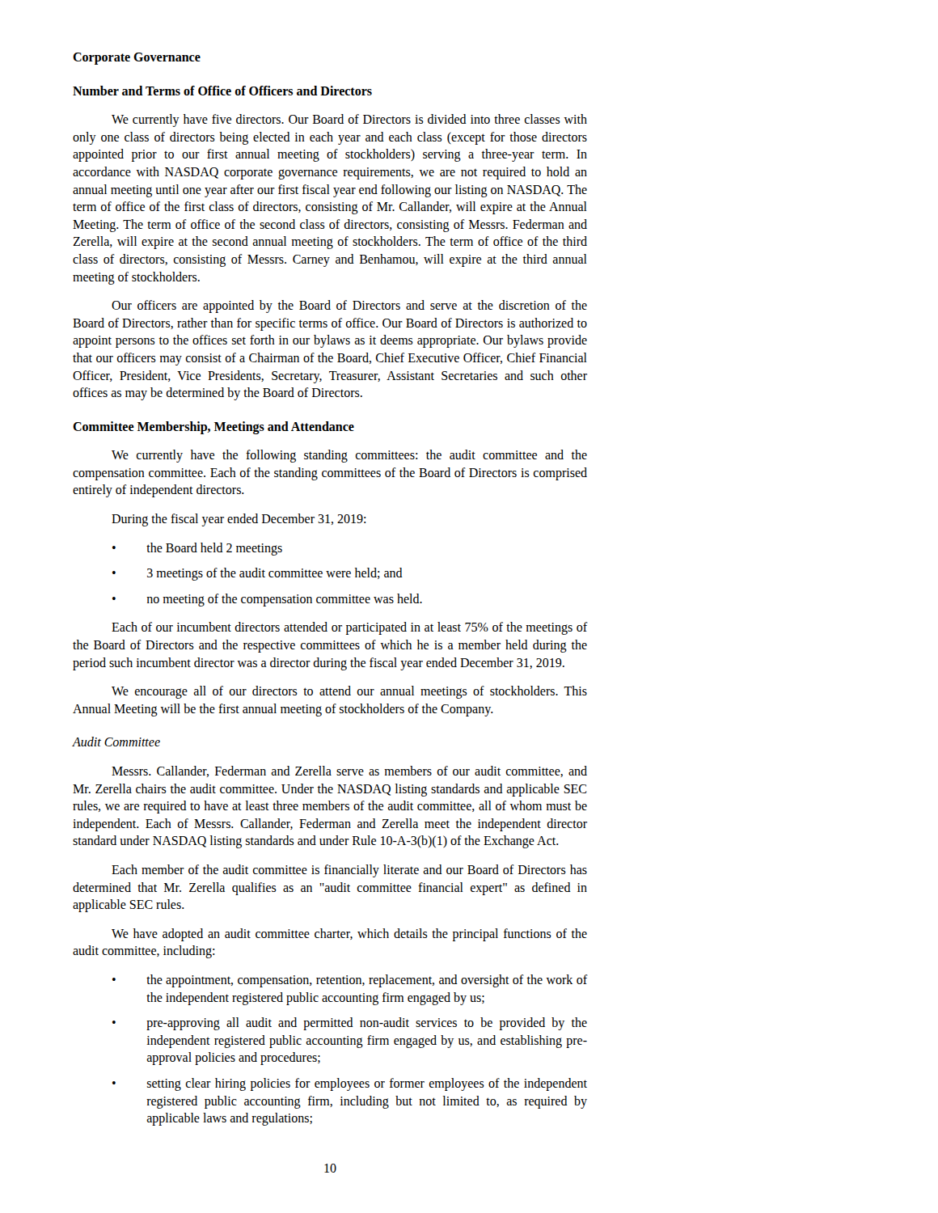Corporate Governance
Number and Terms of Office of Officers and Directors
We currently have five directors. Our Board of Directors is divided into three classes with only one class of directors being elected in each year and each class (except for those directors appointed prior to our first annual meeting of stockholders) serving a three-year term. In accordance with NASDAQ corporate governance requirements, we are not required to hold an annual meeting until one year after our first fiscal year end following our listing on NASDAQ. The term of office of the first class of directors, consisting of Mr. Callander, will expire at the Annual Meeting. The term of office of the second class of directors, consisting of Messrs. Federman and Zerella, will expire at the second annual meeting of stockholders. The term of office of the third class of directors, consisting of Messrs. Carney and Benhamou, will expire at the third annual meeting of stockholders.
Our officers are appointed by the Board of Directors and serve at the discretion of the Board of Directors, rather than for specific terms of office. Our Board of Directors is authorized to appoint persons to the offices set forth in our bylaws as it deems appropriate. Our bylaws provide that our officers may consist of a Chairman of the Board, Chief Executive Officer, Chief Financial Officer, President, Vice Presidents, Secretary, Treasurer, Assistant Secretaries and such other offices as may be determined by the Board of Directors.
Committee Membership, Meetings and Attendance
We currently have the following standing committees: the audit committee and the compensation committee. Each of the standing committees of the Board of Directors is comprised entirely of independent directors.
During the fiscal year ended December 31, 2019:
the Board held 2 meetings
3 meetings of the audit committee were held; and
no meeting of the compensation committee was held.
Each of our incumbent directors attended or participated in at least 75% of the meetings of the Board of Directors and the respective committees of which he is a member held during the period such incumbent director was a director during the fiscal year ended December 31, 2019.
We encourage all of our directors to attend our annual meetings of stockholders. This Annual Meeting will be the first annual meeting of stockholders of the Company.
Audit Committee
Messrs. Callander, Federman and Zerella serve as members of our audit committee, and Mr. Zerella chairs the audit committee. Under the NASDAQ listing standards and applicable SEC rules, we are required to have at least three members of the audit committee, all of whom must be independent. Each of Messrs. Callander, Federman and Zerella meet the independent director standard under NASDAQ listing standards and under Rule 10-A-3(b)(1) of the Exchange Act.
Each member of the audit committee is financially literate and our Board of Directors has determined that Mr. Zerella qualifies as an "audit committee financial expert" as defined in applicable SEC rules.
We have adopted an audit committee charter, which details the principal functions of the audit committee, including:
the appointment, compensation, retention, replacement, and oversight of the work of the independent registered public accounting firm engaged by us;
pre-approving all audit and permitted non-audit services to be provided by the independent registered public accounting firm engaged by us, and establishing pre-approval policies and procedures;
setting clear hiring policies for employees or former employees of the independent registered public accounting firm, including but not limited to, as required by applicable laws and regulations;
10